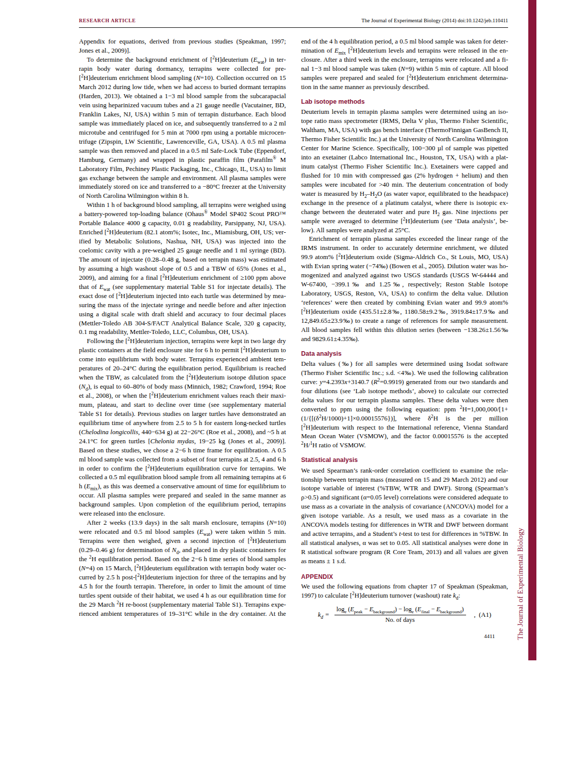The Journal of Experimental Biology
Research Article
The Journal of Experimental Biology (2014) doi:10.1242/jeb.110411
Appendix for equations, derived from previous studies (Speakman, 1997; Jones et al., 2009)].
To determine the background enrichment of [2H]deuterium (Ewat) in terrapin body water during dormancy, terrapins were collected for pre-[2H]deuterium enrichment blood sampling (N=10). Collection occurred on 15 March 2012 during low tide, when we had access to buried dormant terrapins (Harden, 2013). We obtained a 1−3 ml blood sample from the subcarapacial vein using heparinized vacuum tubes and a 21 gauge needle (Vacutainer, BD, Franklin Lakes, NJ, USA) within 5 min of terrapin disturbance. Each blood sample was immediately placed on ice, and subsequently transferred to a 2 ml microtube and centrifuged for 5 min at 7000 rpm using a portable microcentrifuge (Zipspin, LW Scientific, Lawrenceville, GA, USA). A 0.5 ml plasma sample was then removed and placed in a 0.5 ml Safe-Lock Tube (Eppendorf, Hamburg, Germany) and wrapped in plastic paraffin film (Parafilm® M Laboratory Film, Pechiney Plastic Packaging, Inc., Chicago, IL, USA) to limit gas exchange between the sample and environment. All plasma samples were immediately stored on ice and transferred to a −80°C freezer at the University of North Carolina Wilmington within 8 h.
Within 1 h of background blood sampling, all terrapins were weighed using a battery-powered top-loading balance (Ohaus® Model SP402 Scout PRO™ Portable Balance 4000 g capacity, 0.01 g readability, Parsippany, NJ, USA). Enriched [2H]deuterium (82.1 atom%; Isotec, Inc., Miamisburg, OH, US; verified by Metabolic Solutions, Nashua, NH, USA) was injected into the coelomic cavity with a pre-weighed 25 gauge needle and 1 ml syringe (BD). The amount of injectate (0.28–0.48 g, based on terrapin mass) was estimated by assuming a high washout slope of 0.5 and a TBW of 65% (Jones et al., 2009), and aiming for a final [2H]deuterium enrichment of ≥100 ppm above that of Ewat (see supplementary material Table S1 for injectate details). The exact dose of [2H]deuterium injected into each turtle was determined by measuring the mass of the injectate syringe and needle before and after injection using a digital scale with draft shield and accuracy to four decimal places (Mettler-Toledo AB 304-S/FACT Analytical Balance Scale, 320 g capacity, 0.1 mg readability, Mettler-Toledo, LLC, Columbus, OH, USA).
Following the [2H]deuterium injection, terrapins were kept in two large dry plastic containers at the field enclosure site for 6 h to permit [2H]deuterium to come into equilibrium with body water. Terrapins experienced ambient temperatures of 20–24°C during the equilibration period. Equilibrium is reached when the TBW, as calculated from the [2H]deuterium isotope dilution space (Nd), is equal to 60–80% of body mass (Minnich, 1982; Crawford, 1994; Roe et al., 2008), or when the [2H]deuterium enrichment values reach their maximum, plateau, and start to decline over time (see supplementary material Table S1 for details). Previous studies on larger turtles have demonstrated an equilibrium time of anywhere from 2.5 to 5 h for eastern long-necked turtles (Chelodina longicollis, 440−634 g) at 22−26°C (Roe et al., 2008), and ~5 h at 24.1°C for green turtles [Chelonia mydas, 19−25 kg (Jones et al., 2009)]. Based on these studies, we chose a 2−6 h time frame for equilibration. A 0.5 ml blood sample was collected from a subset of four terrapins at 2.5, 4 and 6 h in order to confirm the [2H]deuterium equilibration curve for terrapins. We collected a 0.5 ml equilibration blood sample from all remaining terrapins at 6 h (Emix), as this was deemed a conservative amount of time for equilibrium to occur. All plasma samples were prepared and sealed in the same manner as background samples. Upon completion of the equilibrium period, terrapins were released into the enclosure.
After 2 weeks (13.9 days) in the salt marsh enclosure, terrapins (N=10) were relocated and 0.5 ml blood samples (Ewat) were taken within 5 min. Terrapins were then weighed, given a second injection of [2H]deuterium (0.29–0.46 g) for determination of Nd, and placed in dry plastic containers for the 2H equilibration period. Based on the 2−6 h time series of blood samples (N=4) on 15 March, [2H]deuterium equilibration with terrapin body water occurred by 2.5 h post-[2H]deuterium injection for three of the terrapins and by 4.5 h for the fourth terrapin. Therefore, in order to limit the amount of time turtles spent outside of their habitat, we used 4 h as our equilibration time for the 29 March 2H re-boost (supplementary material Table S1). Terrapins experienced ambient temperatures of 19–31°C while in the dry container. At the end of the 4 h equilibration period, a 0.5 ml blood sample was taken for determination of Emix [2H]deuterium levels and terrapins were released in the enclosure. After a third week in the enclosure, terrapins were relocated and a final 1−3 ml blood sample was taken (N=9) within 5 min of capture. All blood samples were prepared and sealed for [2H]deuterium enrichment determination in the same manner as previously described.
Lab isotope methods
Deuterium levels in terrapin plasma samples were determined using an isotope ratio mass spectrometer (IRMS, Delta V plus, Thermo Fisher Scientific, Waltham, MA, USA) with gas bench interface (ThermoFinnigan GasBench II, Thermo Fisher Scientific Inc.) at the University of North Carolina Wilmington Center for Marine Science. Specifically, 100−300 µl of sample was pipetted into an exetainer (Labco International Inc., Houston, TX, USA) with a platinum catalyst (Thermo Fisher Scientific Inc.). Exetainers were capped and flushed for 10 min with compressed gas (2% hydrogen + helium) and then samples were incubated for >40 min. The deuterium concentration of body water is measured by H2–H2O (as water vapor, equilibrated to the headspace) exchange in the presence of a platinum catalyst, where there is isotopic exchange between the deuterated water and pure H2 gas. Nine injections per sample were averaged to determine [2H]deuterium (see ‘Data analysis’, below). All samples were analyzed at 25°C.
Enrichment of terrapin plasma samples exceeded the linear range of the IRMS instrument. In order to accurately determine enrichment, we diluted 99.9 atom% [2H]deuterium oxide (Sigma-Aldrich Co., St Louis, MO, USA) with Evian spring water (−74‰) (Bowen et al., 2005). Dilution water was homogenized and analyzed against two USGS standards (USGS W-64444 and W-67400, −399.1‰ and 1.25‰, respectively; Reston Stable Isotope Laboratory, USGS, Reston, VA, USA) to confirm the delta value. Dilution ‘references’ were then created by combining Evian water and 99.9 atom% [2H]deuterium oxide (435.51±2.8‰, 1180.58±9.2‰, 3919.84±17.9‰ and 12,849.65±23.9‰) to create a range of references for sample measurement. All blood samples fell within this dilution series (between −138.26±1.56‰ and 9829.61±4.35‰).
Data analysis
Delta values (‰) for all samples were determined using Isodat software (Thermo Fisher Scientific Inc.; s.d. <4‰). We used the following calibration curve: y=4.2393x+3140.7 (R2=0.9919) generated from our two standards and four dilutions (see ‘Lab isotope methods’, above) to calculate our corrected delta values for our terrapin plasma samples. These delta values were then converted to ppm using the following equation: ppm 2H=1,000,000/[1+(1/{[(δ2H/1000)+1]×0.00015576})], where δ2H is the per million [2H]deuterium with respect to the International reference, Vienna Standard Mean Ocean Water (VSMOW), and the factor 0.00015576 is the accepted 2H/1H ratio of VSMOW.
Statistical analysis
We used Spearman’s rank-order correlation coefficient to examine the relationship between terrapin mass (measured on 15 and 29 March 2012) and our isotope variable of interest (%TBW, WTR and DWF). Strong (Spearman’s ρ>0.5) and significant (α=0.05 level) correlations were considered adequate to use mass as a covariate in the analysis of covariance (ANCOVA) model for a given isotope variable. As a result, we used mass as a covariate in the ANCOVA models testing for differences in WTR and DWF between dormant and active terrapins, and a Student’s t-test to test for differences in %TBW. In all statistical analyses, α was set to 0.05. All statistical analyses were done in R statistical software program (R Core Team, 2013) and all values are given as means ± 1 s.d.
APPENDIX
We used the following equations from chapter 17 of Speakman (Speakman, 1997) to calculate [2H]deuterium turnover (washout) rate kd:
kd = loge (Epeak − Ebackground) − loge (Efinal − Ebackground) No. of days , (A1)
4411